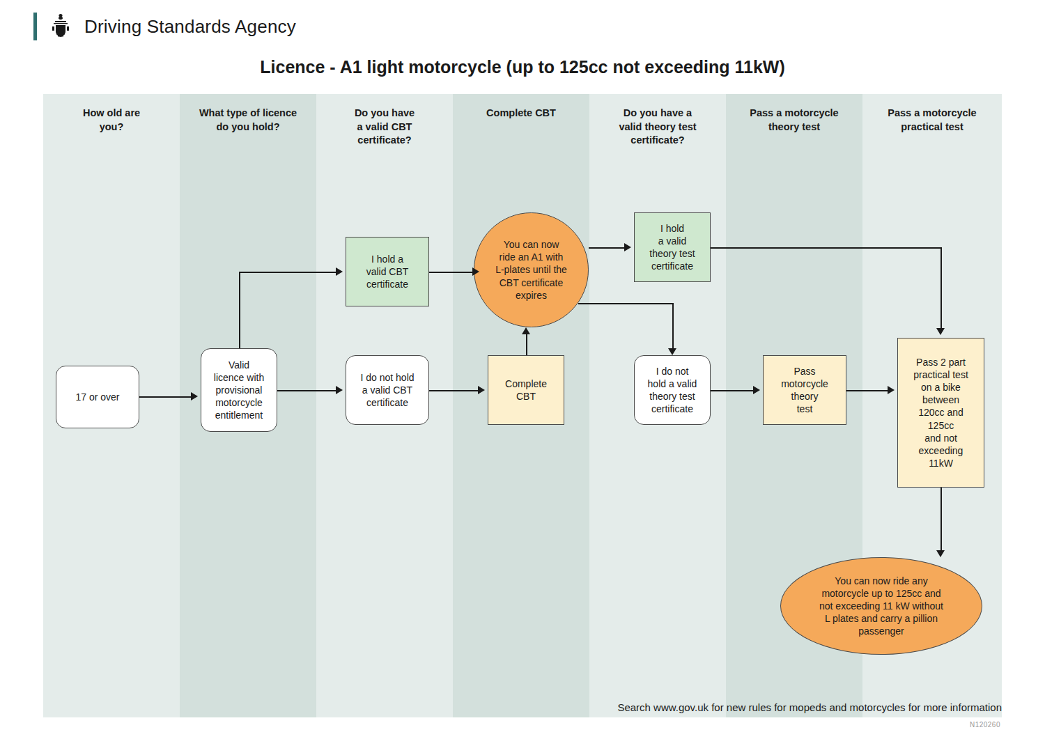Driving Standards Agency
Licence - A1 light motorcycle (up to 125cc not exceeding 11kW)
How old are
you?
What type of licence
do you hold?
Do you have
a valid CBT
certificate?
Complete CBT
Do you have a
valid theory test
certificate?
Pass a motorcycle
theory test
Pass a motorcycle
practical test
17 or over
Valid
licence with
provisional
motorcycle
entitlement
I hold a
valid CBT
certificate
I do not hold
a valid CBT
certificate
Complete
CBT
You can now
ride an A1 with
L-plates until the
CBT certificate
expires
I hold
a valid
theory test
certificate
I do not
hold a valid
theory test
certificate
Pass
motorcycle
theory
test
Pass 2 part
practical test
on a bike
between
120cc and
125cc
and not
exceeding
11kW
You can now ride any
motorcycle up to 125cc and
not exceeding 11 kW without
L plates and carry a pillion
passenger
Search www.gov.uk for new rules for mopeds and motorcycles for more information
N120260